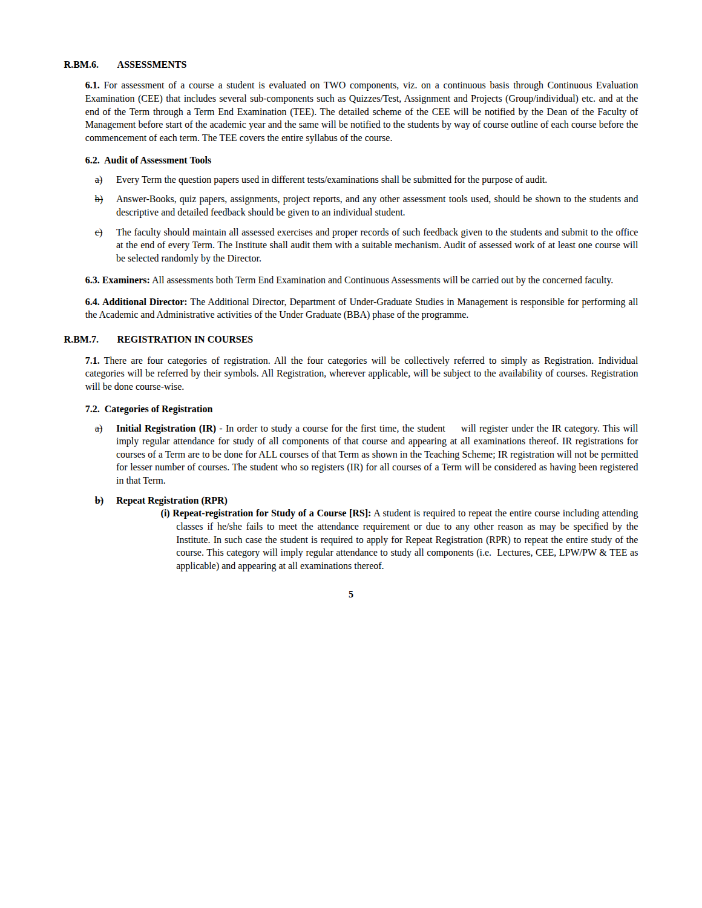R.BM.6. ASSESSMENTS
6.1. For assessment of a course a student is evaluated on TWO components, viz. on a continuous basis through Continuous Evaluation Examination (CEE) that includes several sub-components such as Quizzes/Test, Assignment and Projects (Group/individual) etc. and at the end of the Term through a Term End Examination (TEE). The detailed scheme of the CEE will be notified by the Dean of the Faculty of Management before start of the academic year and the same will be notified to the students by way of course outline of each course before the commencement of each term. The TEE covers the entire syllabus of the course.
6.2. Audit of Assessment Tools
a) Every Term the question papers used in different tests/examinations shall be submitted for the purpose of audit.
b) Answer-Books, quiz papers, assignments, project reports, and any other assessment tools used, should be shown to the students and descriptive and detailed feedback should be given to an individual student.
c) The faculty should maintain all assessed exercises and proper records of such feedback given to the students and submit to the office at the end of every Term. The Institute shall audit them with a suitable mechanism. Audit of assessed work of at least one course will be selected randomly by the Director.
6.3. Examiners: All assessments both Term End Examination and Continuous Assessments will be carried out by the concerned faculty.
6.4. Additional Director: The Additional Director, Department of Under-Graduate Studies in Management is responsible for performing all the Academic and Administrative activities of the Under Graduate (BBA) phase of the programme.
R.BM.7. REGISTRATION IN COURSES
7.1. There are four categories of registration. All the four categories will be collectively referred to simply as Registration. Individual categories will be referred by their symbols. All Registration, wherever applicable, will be subject to the availability of courses. Registration will be done course-wise.
7.2. Categories of Registration
a) Initial Registration (IR) - In order to study a course for the first time, the student will register under the IR category. This will imply regular attendance for study of all components of that course and appearing at all examinations thereof. IR registrations for courses of a Term are to be done for ALL courses of that Term as shown in the Teaching Scheme; IR registration will not be permitted for lesser number of courses. The student who so registers (IR) for all courses of a Term will be considered as having been registered in that Term.
b) Repeat Registration (RPR)
(i) Repeat-registration for Study of a Course [RS]: A student is required to repeat the entire course including attending classes if he/she fails to meet the attendance requirement or due to any other reason as may be specified by the Institute. In such case the student is required to apply for Repeat Registration (RPR) to repeat the entire study of the course. This category will imply regular attendance to study all components (i.e. Lectures, CEE, LPW/PW & TEE as applicable) and appearing at all examinations thereof.
5